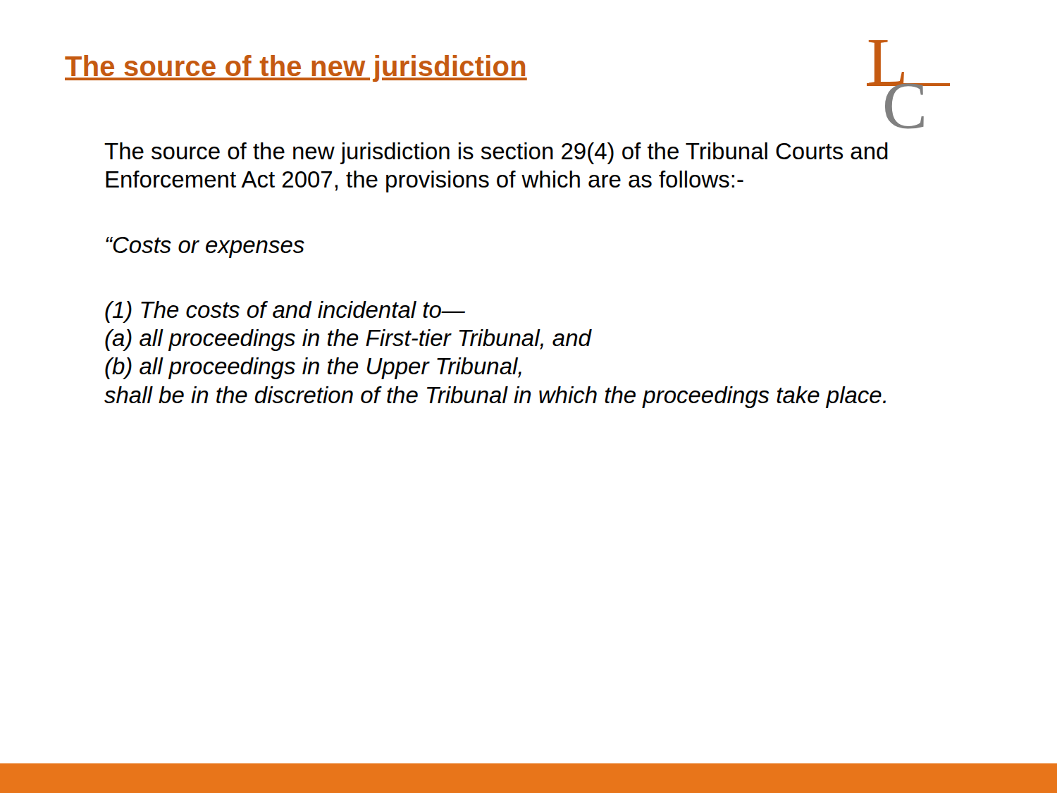The source of the new jurisdiction
L C
The source of the new jurisdiction is section 29(4) of the Tribunal Courts and Enforcement Act 2007, the provisions of which are as follows:-
“Costs or expenses
(1) The costs of and incidental to—
(a) all proceedings in the First-tier Tribunal, and
(b) all proceedings in the Upper Tribunal,
shall be in the discretion of the Tribunal in which the proceedings take place.